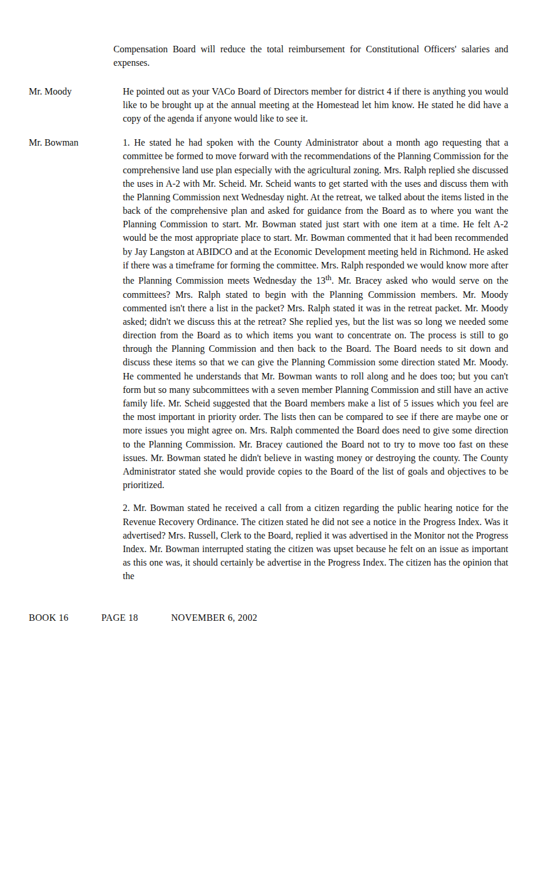Compensation Board will reduce the total reimbursement for Constitutional Officers' salaries and expenses.
Mr. Moody
He pointed out as your VACo Board of Directors member for district 4 if there is anything you would like to be brought up at the annual meeting at the Homestead let him know. He stated he did have a copy of the agenda if anyone would like to see it.
Mr. Bowman
1. He stated he had spoken with the County Administrator about a month ago requesting that a committee be formed to move forward with the recommendations of the Planning Commission for the comprehensive land use plan especially with the agricultural zoning. Mrs. Ralph replied she discussed the uses in A-2 with Mr. Scheid. Mr. Scheid wants to get started with the uses and discuss them with the Planning Commission next Wednesday night. At the retreat, we talked about the items listed in the back of the comprehensive plan and asked for guidance from the Board as to where you want the Planning Commission to start. Mr. Bowman stated just start with one item at a time. He felt A-2 would be the most appropriate place to start. Mr. Bowman commented that it had been recommended by Jay Langston at ABIDCO and at the Economic Development meeting held in Richmond. He asked if there was a timeframe for forming the committee. Mrs. Ralph responded we would know more after the Planning Commission meets Wednesday the 13th. Mr. Bracey asked who would serve on the committees? Mrs. Ralph stated to begin with the Planning Commission members. Mr. Moody commented isn't there a list in the packet? Mrs. Ralph stated it was in the retreat packet. Mr. Moody asked; didn't we discuss this at the retreat? She replied yes, but the list was so long we needed some direction from the Board as to which items you want to concentrate on. The process is still to go through the Planning Commission and then back to the Board. The Board needs to sit down and discuss these items so that we can give the Planning Commission some direction stated Mr. Moody. He commented he understands that Mr. Bowman wants to roll along and he does too; but you can't form but so many subcommittees with a seven member Planning Commission and still have an active family life. Mr. Scheid suggested that the Board members make a list of 5 issues which you feel are the most important in priority order. The lists then can be compared to see if there are maybe one or more issues you might agree on. Mrs. Ralph commented the Board does need to give some direction to the Planning Commission. Mr. Bracey cautioned the Board not to try to move too fast on these issues. Mr. Bowman stated he didn't believe in wasting money or destroying the county. The County Administrator stated she would provide copies to the Board of the list of goals and objectives to be prioritized.
2. Mr. Bowman stated he received a call from a citizen regarding the public hearing notice for the Revenue Recovery Ordinance. The citizen stated he did not see a notice in the Progress Index. Was it advertised? Mrs. Russell, Clerk to the Board, replied it was advertised in the Monitor not the Progress Index. Mr. Bowman interrupted stating the citizen was upset because he felt on an issue as important as this one was, it should certainly be advertise in the Progress Index. The citizen has the opinion that the
BOOK 16 PAGE 18 NOVEMBER 6, 2002